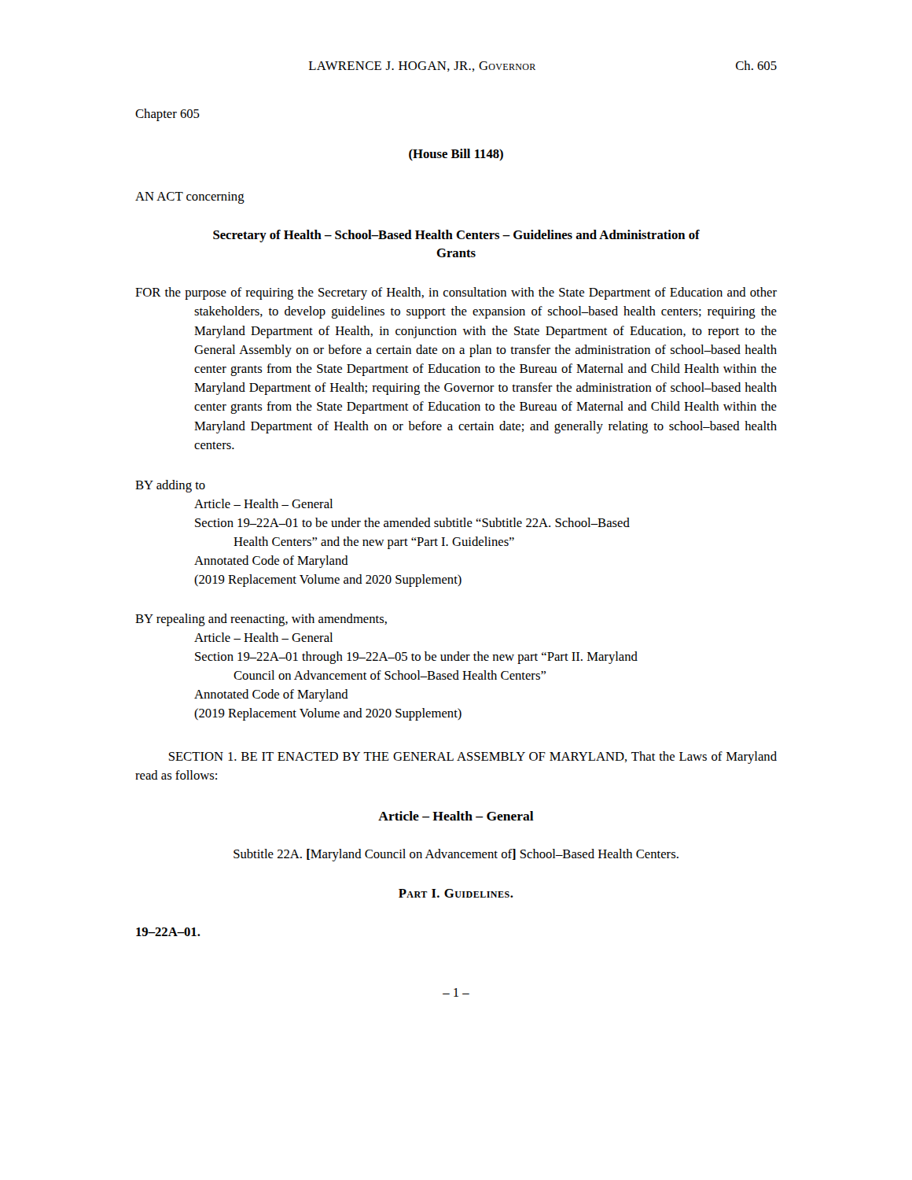LAWRENCE J. HOGAN, JR., Governor
Ch. 605
Chapter 605
(House Bill 1148)
AN ACT concerning
Secretary of Health – School–Based Health Centers – Guidelines and Administration of Grants
FOR the purpose of requiring the Secretary of Health, in consultation with the State Department of Education and other stakeholders, to develop guidelines to support the expansion of school–based health centers; requiring the Maryland Department of Health, in conjunction with the State Department of Education, to report to the General Assembly on or before a certain date on a plan to transfer the administration of school–based health center grants from the State Department of Education to the Bureau of Maternal and Child Health within the Maryland Department of Health; requiring the Governor to transfer the administration of school–based health center grants from the State Department of Education to the Bureau of Maternal and Child Health within the Maryland Department of Health on or before a certain date; and generally relating to school–based health centers.
BY adding to
Article – Health – General
Section 19–22A–01 to be under the amended subtitle “Subtitle 22A. School–Based
Health Centers” and the new part “Part I. Guidelines”
Annotated Code of Maryland
(2019 Replacement Volume and 2020 Supplement)
BY repealing and reenacting, with amendments,
Article – Health – General
Section 19–22A–01 through 19–22A–05 to be under the new part “Part II. Maryland
Council on Advancement of School–Based Health Centers”
Annotated Code of Maryland
(2019 Replacement Volume and 2020 Supplement)
SECTION 1. BE IT ENACTED BY THE GENERAL ASSEMBLY OF MARYLAND, That the Laws of Maryland read as follows:
Article – Health – General
Subtitle 22A. [Maryland Council on Advancement of] School–Based Health Centers.
Part I. Guidelines.
19–22A–01.
– 1 –